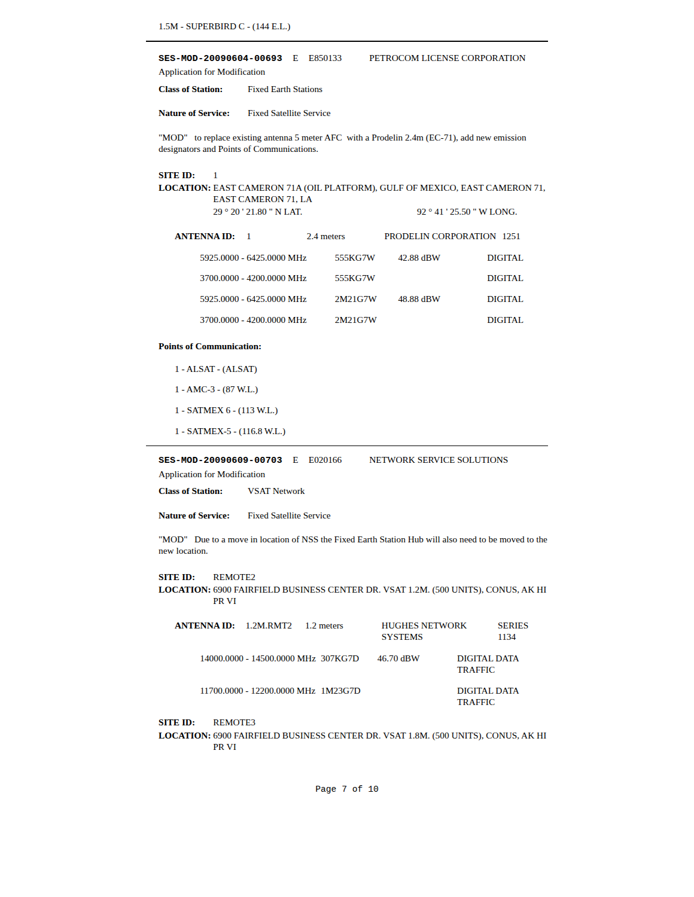1.5M - SUPERBIRD C - (144 E.L.)
SES-MOD-20090604-00693 E E850133 PETROCOM LICENSE CORPORATION
Application for Modification
Class of Station: Fixed Earth Stations
Nature of Service: Fixed Satellite Service
"MOD" to replace existing antenna 5 meter AFC with a Prodelin 2.4m (EC-71), add new emission designators and Points of Communications.
SITE ID: 1
LOCATION: EAST CAMERON 71A (OIL PLATFORM), GULF OF MEXICO, EAST CAMERON 71, EAST CAMERON 71, LA
29 ° 20 ' 21.80 " N LAT. 92 ° 41 ' 25.50 " W LONG.
ANTENNA ID: 1 2.4 meters PRODELIN CORPORATION 1251
5925.0000 - 6425.0000 MHz 555KG7W 42.88 dBW DIGITAL
3700.0000 - 4200.0000 MHz 555KG7W DIGITAL
5925.0000 - 6425.0000 MHz 2M21G7W 48.88 dBW DIGITAL
3700.0000 - 4200.0000 MHz 2M21G7W DIGITAL
Points of Communication:
1 - ALSAT - (ALSAT)
1 - AMC-3 - (87 W.L.)
1 - SATMEX 6 - (113 W.L.)
1 - SATMEX-5 - (116.8 W.L.)
SES-MOD-20090609-00703 E E020166 NETWORK SERVICE SOLUTIONS
Application for Modification
Class of Station: VSAT Network
Nature of Service: Fixed Satellite Service
"MOD" Due to a move in location of NSS the Fixed Earth Station Hub will also need to be moved to the new location.
SITE ID: REMOTE2
LOCATION: 6900 FAIRFIELD BUSINESS CENTER DR. VSAT 1.2M. (500 UNITS), CONUS, AK HI PR VI
ANTENNA ID: 1.2M.RMT2 1.2 meters HUGHES NETWORK SYSTEMS SERIES 1134
14000.0000 - 14500.0000 MHz 307KG7D 46.70 dBW DIGITAL DATA TRAFFIC
11700.0000 - 12200.0000 MHz 1M23G7D DIGITAL DATA TRAFFIC
SITE ID: REMOTE3
LOCATION: 6900 FAIRFIELD BUSINESS CENTER DR. VSAT 1.8M. (500 UNITS), CONUS, AK HI PR VI
Page 7 of 10